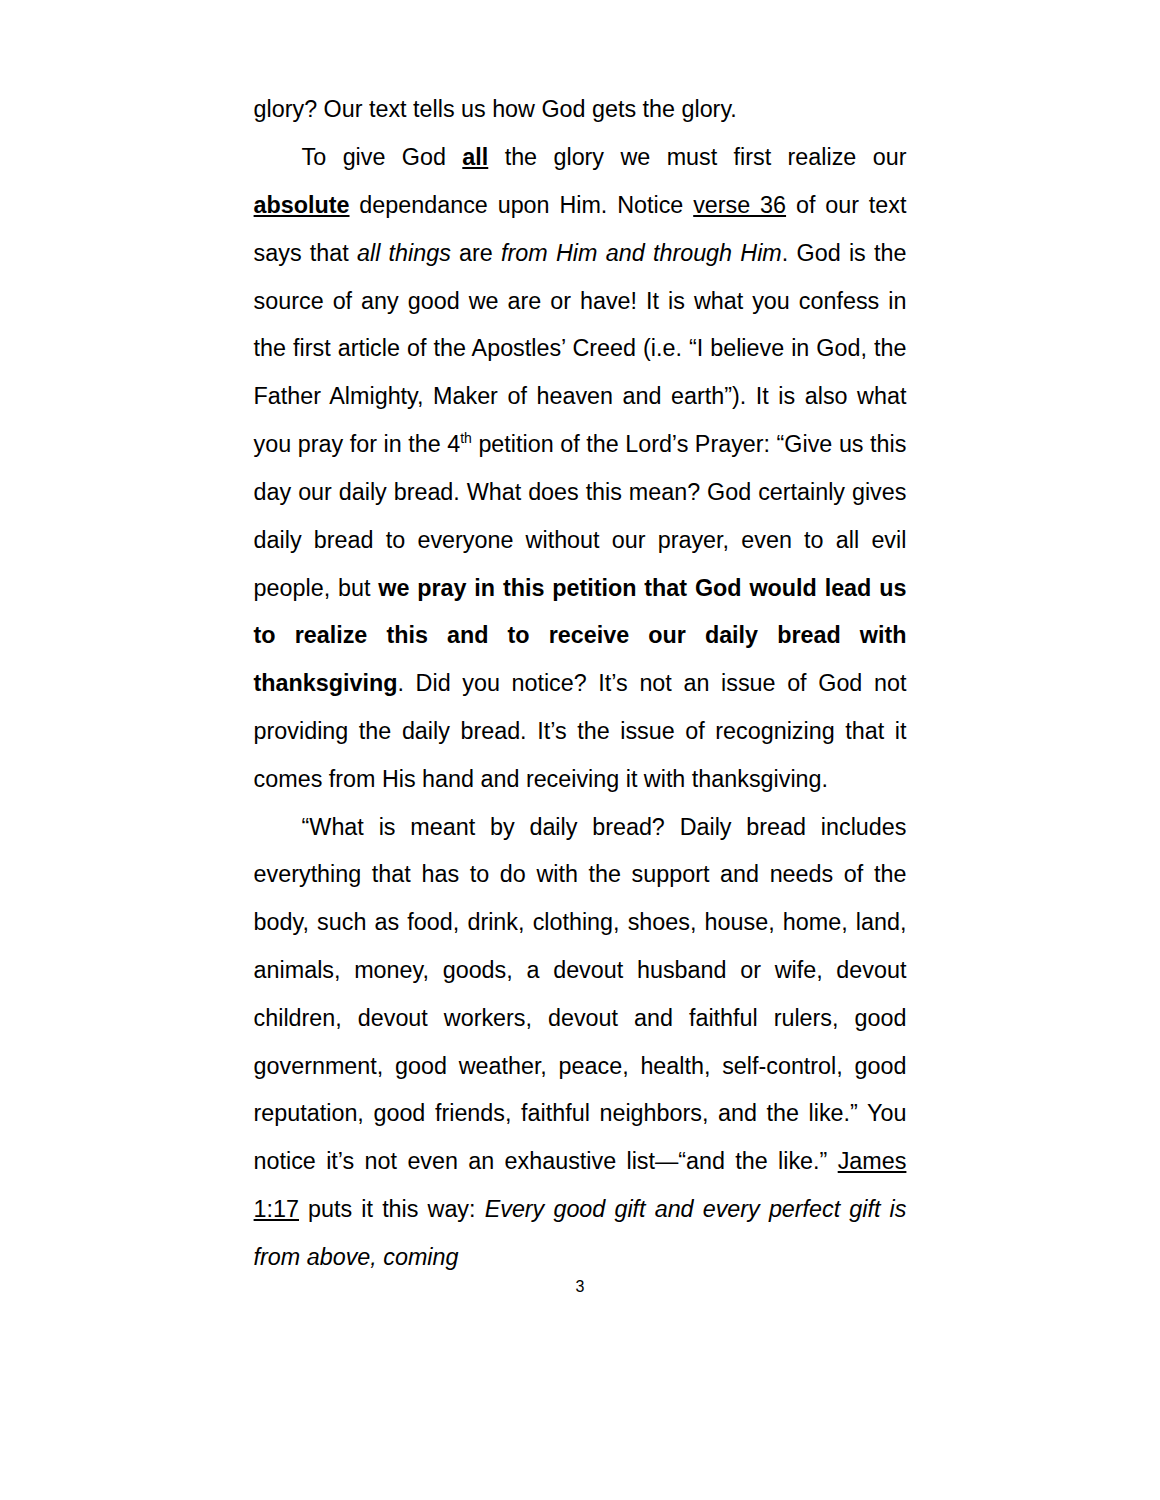glory? Our text tells us how God gets the glory.
To give God all the glory we must first realize our absolute dependance upon Him. Notice verse 36 of our text says that all things are from Him and through Him. God is the source of any good we are or have! It is what you confess in the first article of the Apostles’ Creed (i.e. “I believe in God, the Father Almighty, Maker of heaven and earth”). It is also what you pray for in the 4th petition of the Lord’s Prayer: “Give us this day our daily bread. What does this mean? God certainly gives daily bread to everyone without our prayer, even to all evil people, but we pray in this petition that God would lead us to realize this and to receive our daily bread with thanksgiving. Did you notice? It’s not an issue of God not providing the daily bread. It’s the issue of recognizing that it comes from His hand and receiving it with thanksgiving.
“What is meant by daily bread? Daily bread includes everything that has to do with the support and needs of the body, such as food, drink, clothing, shoes, house, home, land, animals, money, goods, a devout husband or wife, devout children, devout workers, devout and faithful rulers, good government, good weather, peace, health, self-control, good reputation, good friends, faithful neighbors, and the like.” You notice it’s not even an exhaustive list—“and the like.” James 1:17 puts it this way: Every good gift and every perfect gift is from above, coming
3